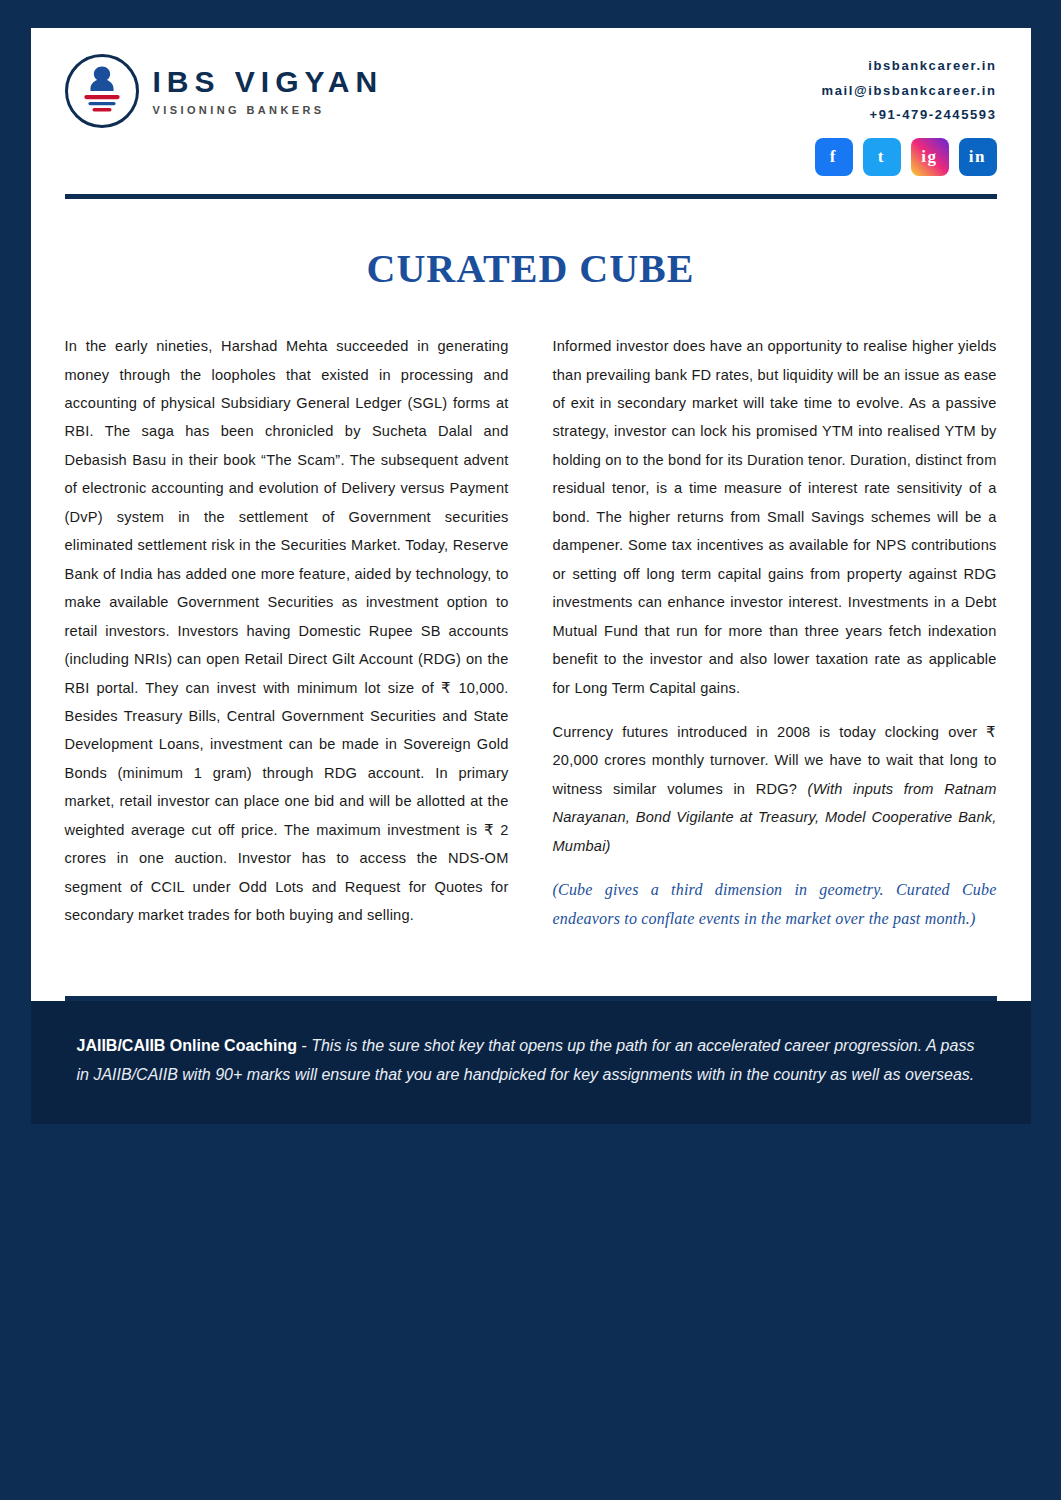IBS VIGYAN
VISIONING BANKERS
ibsbankcareer.in
mail@ibsbankcareer.in
+91-479-2445593
f t ig in
CURATED CUBE
In the early nineties, Harshad Mehta succeeded in generating money through the loopholes that existed in processing and accounting of physical Subsidiary General Ledger (SGL) forms at RBI. The saga has been chronicled by Sucheta Dalal and Debasish Basu in their book “The Scam”. The subsequent advent of electronic accounting and evolution of Delivery versus Payment (DvP) system in the settlement of Government securities eliminated settlement risk in the Securities Market. Today, Reserve Bank of India has added one more feature, aided by technology, to make available Government Securities as investment option to retail investors. Investors having Domestic Rupee SB accounts (including NRIs) can open Retail Direct Gilt Account (RDG) on the RBI portal. They can invest with minimum lot size of ₹ 10,000. Besides Treasury Bills, Central Government Securities and State Development Loans, investment can be made in Sovereign Gold Bonds (minimum 1 gram) through RDG account. In primary market, retail investor can place one bid and will be allotted at the weighted average cut off price. The maximum investment is ₹ 2 crores in one auction. Investor has to access the NDS-OM segment of CCIL under Odd Lots and Request for Quotes for secondary market trades for both buying and selling.
Informed investor does have an opportunity to realise higher yields than prevailing bank FD rates, but liquidity will be an issue as ease of exit in secondary market will take time to evolve. As a passive strategy, investor can lock his promised YTM into realised YTM by holding on to the bond for its Duration tenor. Duration, distinct from residual tenor, is a time measure of interest rate sensitivity of a bond. The higher returns from Small Savings schemes will be a dampener. Some tax incentives as available for NPS contributions or setting off long term capital gains from property against RDG investments can enhance investor interest. Investments in a Debt Mutual Fund that run for more than three years fetch indexation benefit to the investor and also lower taxation rate as applicable for Long Term Capital gains.
Currency futures introduced in 2008 is today clocking over ₹ 20,000 crores monthly turnover. Will we have to wait that long to witness similar volumes in RDG? (With inputs from Ratnam Narayanan, Bond Vigilante at Treasury, Model Cooperative Bank, Mumbai)
(Cube gives a third dimension in geometry. Curated Cube endeavors to conflate events in the market over the past month.)
JAIIB/CAIIB Online Coaching - This is the sure shot key that opens up the path for an accelerated career progression. A pass in JAIIB/CAIIB with 90+ marks will ensure that you are handpicked for key assignments with in the country as well as overseas.